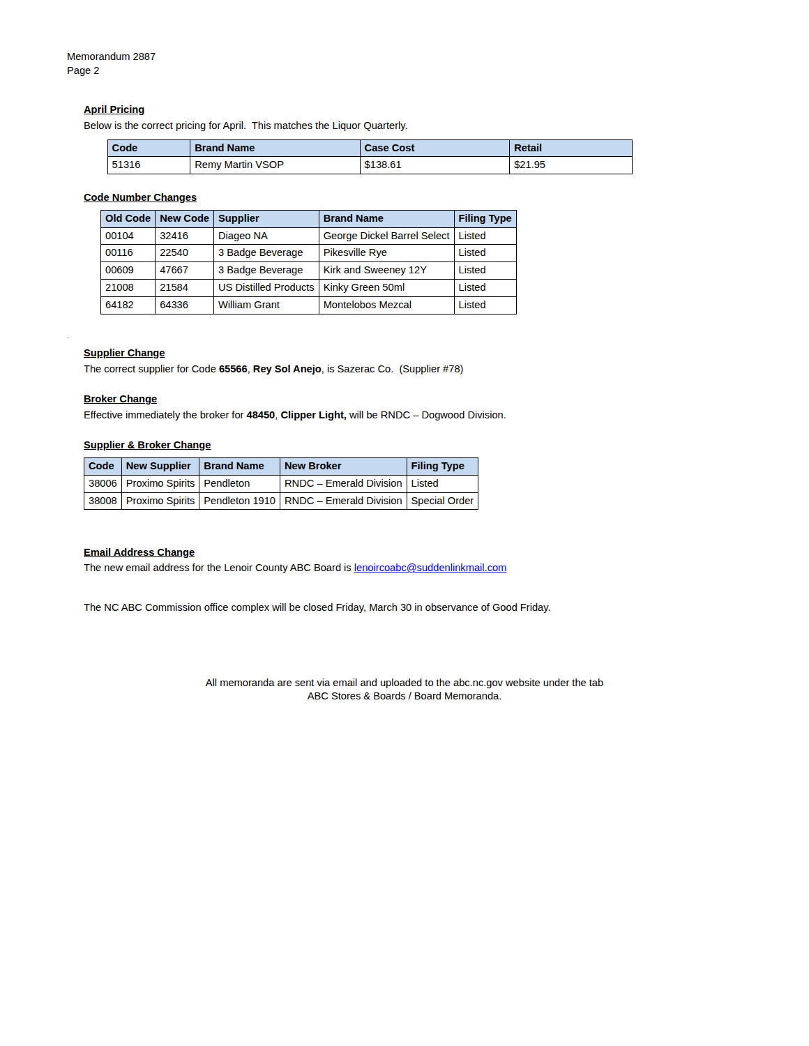Memorandum 2887
Page 2
April Pricing
Below is the correct pricing for April. This matches the Liquor Quarterly.
| Code | Brand Name | Case Cost | Retail |
| --- | --- | --- | --- |
| 51316 | Remy Martin VSOP | $138.61 | $21.95 |
Code Number Changes
| Old Code | New Code | Supplier | Brand Name | Filing Type |
| --- | --- | --- | --- | --- |
| 00104 | 32416 | Diageo NA | George Dickel Barrel Select | Listed |
| 00116 | 22540 | 3 Badge Beverage | Pikesville Rye | Listed |
| 00609 | 47667 | 3 Badge Beverage | Kirk and Sweeney 12Y | Listed |
| 21008 | 21584 | US Distilled Products | Kinky Green 50ml | Listed |
| 64182 | 64336 | William Grant | Montelobos Mezcal | Listed |
.
Supplier Change
The correct supplier for Code 65566, Rey Sol Anejo, is Sazerac Co. (Supplier #78)
Broker Change
Effective immediately the broker for 48450, Clipper Light, will be RNDC – Dogwood Division.
Supplier & Broker Change
| Code | New Supplier | Brand Name | New Broker | Filing Type |
| --- | --- | --- | --- | --- |
| 38006 | Proximo Spirits | Pendleton | RNDC – Emerald Division | Listed |
| 38008 | Proximo Spirits | Pendleton 1910 | RNDC – Emerald Division | Special Order |
Email Address Change
The new email address for the Lenoir County ABC Board is lenoircoabc@suddenlinkmail.com
The NC ABC Commission office complex will be closed Friday, March 30 in observance of Good Friday.
All memoranda are sent via email and uploaded to the abc.nc.gov website under the tab
ABC Stores & Boards / Board Memoranda.